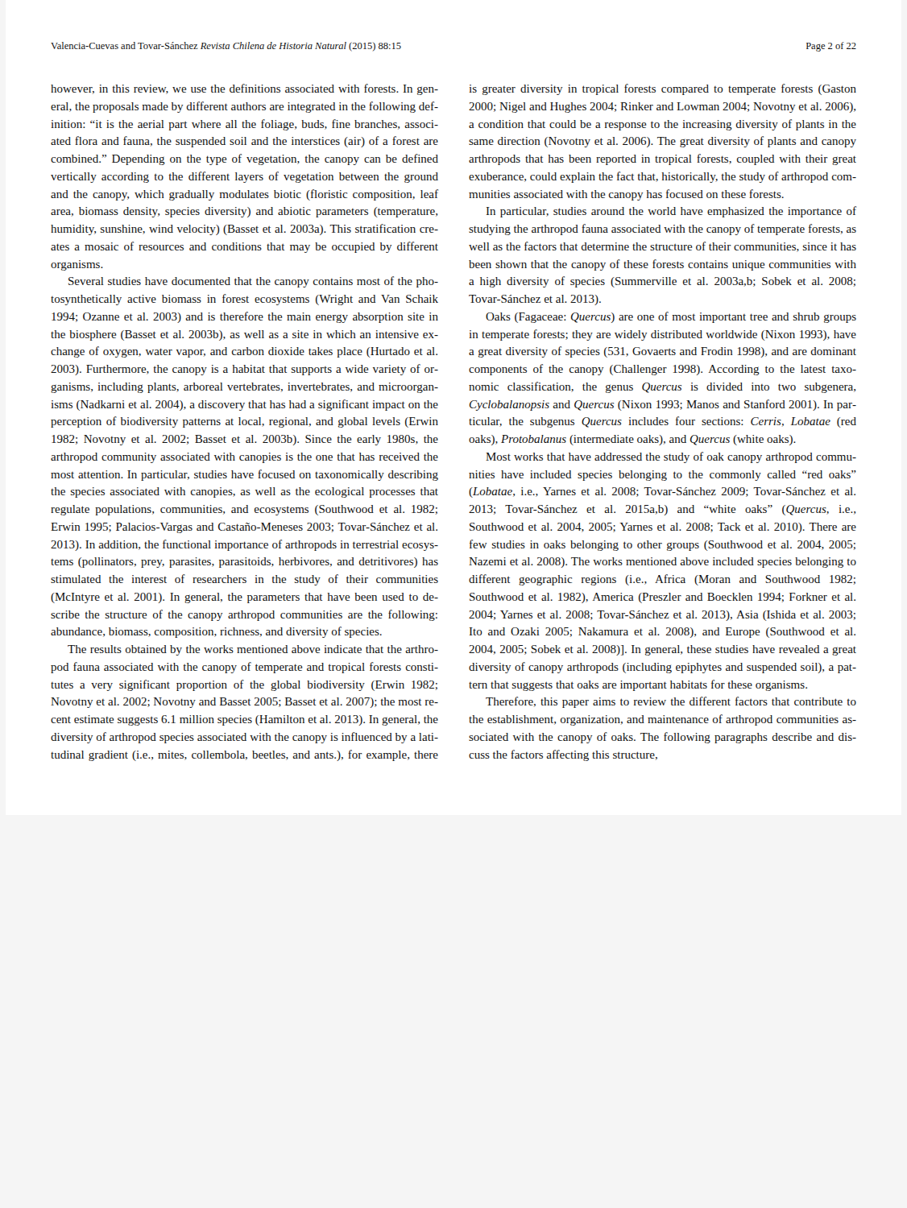Valencia-Cuevas and Tovar-Sánchez Revista Chilena de Historia Natural (2015) 88:15
Page 2 of 22
however, in this review, we use the definitions associated with forests. In general, the proposals made by different authors are integrated in the following definition: “it is the aerial part where all the foliage, buds, fine branches, associated flora and fauna, the suspended soil and the interstices (air) of a forest are combined.” Depending on the type of vegetation, the canopy can be defined vertically according to the different layers of vegetation between the ground and the canopy, which gradually modulates biotic (floristic composition, leaf area, biomass density, species diversity) and abiotic parameters (temperature, humidity, sunshine, wind velocity) (Basset et al. 2003a). This stratification creates a mosaic of resources and conditions that may be occupied by different organisms.
Several studies have documented that the canopy contains most of the photosynthetically active biomass in forest ecosystems (Wright and Van Schaik 1994; Ozanne et al. 2003) and is therefore the main energy absorption site in the biosphere (Basset et al. 2003b), as well as a site in which an intensive exchange of oxygen, water vapor, and carbon dioxide takes place (Hurtado et al. 2003). Furthermore, the canopy is a habitat that supports a wide variety of organisms, including plants, arboreal vertebrates, invertebrates, and microorganisms (Nadkarni et al. 2004), a discovery that has had a significant impact on the perception of biodiversity patterns at local, regional, and global levels (Erwin 1982; Novotny et al. 2002; Basset et al. 2003b). Since the early 1980s, the arthropod community associated with canopies is the one that has received the most attention. In particular, studies have focused on taxonomically describing the species associated with canopies, as well as the ecological processes that regulate populations, communities, and ecosystems (Southwood et al. 1982; Erwin 1995; Palacios-Vargas and Castaño-Meneses 2003; Tovar-Sánchez et al. 2013). In addition, the functional importance of arthropods in terrestrial ecosystems (pollinators, prey, parasites, parasitoids, herbivores, and detritivores) has stimulated the interest of researchers in the study of their communities (McIntyre et al. 2001). In general, the parameters that have been used to describe the structure of the canopy arthropod communities are the following: abundance, biomass, composition, richness, and diversity of species.
The results obtained by the works mentioned above indicate that the arthropod fauna associated with the canopy of temperate and tropical forests constitutes a very significant proportion of the global biodiversity (Erwin 1982; Novotny et al. 2002; Novotny and Basset 2005; Basset et al. 2007); the most recent estimate suggests 6.1 million species (Hamilton et al. 2013). In general, the diversity of arthropod species associated with the canopy is influenced by a latitudinal gradient (i.e., mites, collembola, beetles, and ants.), for example, there is greater diversity in tropical forests compared to temperate forests (Gaston 2000; Nigel and Hughes 2004; Rinker and Lowman 2004; Novotny et al. 2006), a condition that could be a response to the increasing diversity of plants in the same direction (Novotny et al. 2006). The great diversity of plants and canopy arthropods that has been reported in tropical forests, coupled with their great exuberance, could explain the fact that, historically, the study of arthropod communities associated with the canopy has focused on these forests.
In particular, studies around the world have emphasized the importance of studying the arthropod fauna associated with the canopy of temperate forests, as well as the factors that determine the structure of their communities, since it has been shown that the canopy of these forests contains unique communities with a high diversity of species (Summerville et al. 2003a,b; Sobek et al. 2008; Tovar-Sánchez et al. 2013).
Oaks (Fagaceae: Quercus) are one of most important tree and shrub groups in temperate forests; they are widely distributed worldwide (Nixon 1993), have a great diversity of species (531, Govaerts and Frodin 1998), and are dominant components of the canopy (Challenger 1998). According to the latest taxonomic classification, the genus Quercus is divided into two subgenera, Cyclobalanopsis and Quercus (Nixon 1993; Manos and Stanford 2001). In particular, the subgenus Quercus includes four sections: Cerris, Lobatae (red oaks), Protobalanus (intermediate oaks), and Quercus (white oaks).
Most works that have addressed the study of oak canopy arthropod communities have included species belonging to the commonly called “red oaks” (Lobatae, i.e., Yarnes et al. 2008; Tovar-Sánchez 2009; Tovar-Sánchez et al. 2013; Tovar-Sánchez et al. 2015a,b) and “white oaks” (Quercus, i.e., Southwood et al. 2004, 2005; Yarnes et al. 2008; Tack et al. 2010). There are few studies in oaks belonging to other groups (Southwood et al. 2004, 2005; Nazemi et al. 2008). The works mentioned above included species belonging to different geographic regions (i.e., Africa (Moran and Southwood 1982; Southwood et al. 1982), America (Preszler and Boecklen 1994; Forkner et al. 2004; Yarnes et al. 2008; Tovar-Sánchez et al. 2013), Asia (Ishida et al. 2003; Ito and Ozaki 2005; Nakamura et al. 2008), and Europe (Southwood et al. 2004, 2005; Sobek et al. 2008)]. In general, these studies have revealed a great diversity of canopy arthropods (including epiphytes and suspended soil), a pattern that suggests that oaks are important habitats for these organisms.
Therefore, this paper aims to review the different factors that contribute to the establishment, organization, and maintenance of arthropod communities associated with the canopy of oaks. The following paragraphs describe and discuss the factors affecting this structure,